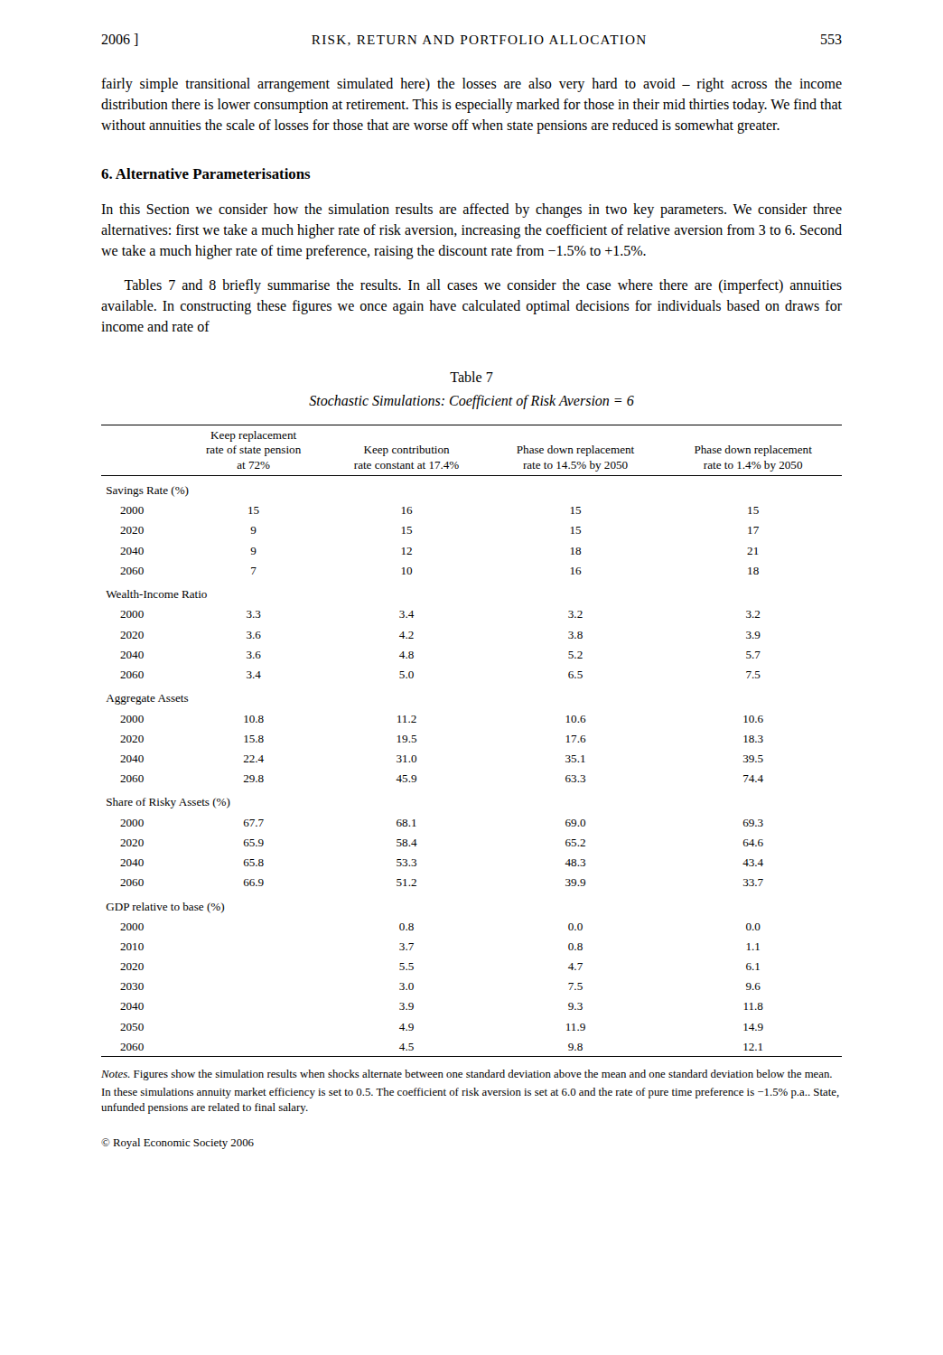2006 ] RISK, RETURN AND PORTFOLIO ALLOCATION 553
fairly simple transitional arrangement simulated here) the losses are also very hard to avoid – right across the income distribution there is lower consumption at retirement. This is especially marked for those in their mid thirties today. We find that without annuities the scale of losses for those that are worse off when state pensions are reduced is somewhat greater.
6. Alternative Parameterisations
In this Section we consider how the simulation results are affected by changes in two key parameters. We consider three alternatives: first we take a much higher rate of risk aversion, increasing the coefficient of relative aversion from 3 to 6. Second we take a much higher rate of time preference, raising the discount rate from −1.5% to +1.5%.
Tables 7 and 8 briefly summarise the results. In all cases we consider the case where there are (imperfect) annuities available. In constructing these figures we once again have calculated optimal decisions for individuals based on draws for income and rate of
Table 7
Stochastic Simulations: Coefficient of Risk Aversion = 6
| | Keep replacement rate of state pension at 72% | Keep contribution rate constant at 17.4% | Phase down replacement rate to 14.5% by 2050 | Phase down replacement rate to 1.4% by 2050 |
| --- | --- | --- | --- | --- |
| Savings Rate (%) |
| 2000 | | 15 | 16 | 15 | 15 |
| 2020 | | 9 | 15 | 15 | 17 |
| 2040 | | 9 | 12 | 18 | 21 |
| 2060 | | 7 | 10 | 16 | 18 |
| Wealth-Income Ratio |
| 2000 | | 3.3 | 3.4 | 3.2 | 3.2 |
| 2020 | | 3.6 | 4.2 | 3.8 | 3.9 |
| 2040 | | 3.6 | 4.8 | 5.2 | 5.7 |
| 2060 | | 3.4 | 5.0 | 6.5 | 7.5 |
| Aggregate Assets |
| 2000 | | 10.8 | 11.2 | 10.6 | 10.6 |
| 2020 | | 15.8 | 19.5 | 17.6 | 18.3 |
| 2040 | | 22.4 | 31.0 | 35.1 | 39.5 |
| 2060 | | 29.8 | 45.9 | 63.3 | 74.4 |
| Share of Risky Assets (%) |
| 2000 | | 67.7 | 68.1 | 69.0 | 69.3 |
| 2020 | | 65.9 | 58.4 | 65.2 | 64.6 |
| 2040 | | 65.8 | 53.3 | 48.3 | 43.4 |
| 2060 | | 66.9 | 51.2 | 39.9 | 33.7 |
| GDP relative to base (%) |
| 2000 | | | 0.8 | 0.0 | 0.0 |
| 2010 | | | 3.7 | 0.8 | 1.1 |
| 2020 | | | 5.5 | 4.7 | 6.1 |
| 2030 | | | 3.0 | 7.5 | 9.6 |
| 2040 | | | 3.9 | 9.3 | 11.8 |
| 2050 | | | 4.9 | 11.9 | 14.9 |
| 2060 | | | 4.5 | 9.8 | 12.1 |
Notes. Figures show the simulation results when shocks alternate between one standard deviation above the mean and one standard deviation below the mean.
In these simulations annuity market efficiency is set to 0.5. The coefficient of risk aversion is set at 6.0 and the rate of pure time preference is −1.5% p.a.. State, unfunded pensions are related to final salary.
© Royal Economic Society 2006